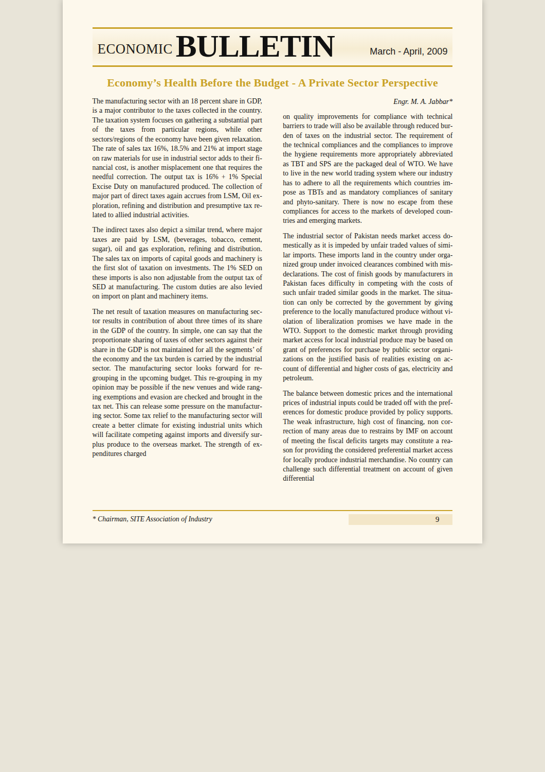ECONOMIC BULLETIN
March - April, 2009
Economy’s Health Before the Budget - A Private Sector Perspective
The manufacturing sector with an 18 percent share in GDP, is a major contributor to the taxes collected in the country. The taxation system focuses on gathering a substantial part of the taxes from particular regions, while other sectors/regions of the economy have been given relaxation. The rate of sales tax 16%, 18.5% and 21% at import stage on raw materials for use in industrial sector adds to their financial cost, is another misplacement one that requires the needful correction. The output tax is 16% + 1% Special Excise Duty on manufactured produced. The collection of major part of direct taxes again accrues from LSM, Oil exploration, refining and distribution and presumptive tax related to allied industrial activities.
The indirect taxes also depict a similar trend, where major taxes are paid by LSM, (beverages, tobacco, cement, sugar), oil and gas exploration, refining and distribution. The sales tax on imports of capital goods and machinery is the first slot of taxation on investments. The 1% SED on these imports is also non adjustable from the output tax of SED at manufacturing. The custom duties are also levied on import on plant and machinery items.
The net result of taxation measures on manufacturing sector results in contribution of about three times of its share in the GDP of the country. In simple, one can say that the proportionate sharing of taxes of other sectors against their share in the GDP is not maintained for all the segments’ of the economy and the tax burden is carried by the industrial sector. The manufacturing sector looks forward for re-grouping in the upcoming budget. This re-grouping in my opinion may be possible if the new venues and wide ranging exemptions and evasion are checked and brought in the tax net. This can release some pressure on the manufacturing sector. Some tax relief to the manufacturing sector will create a better climate for existing industrial units which will facilitate competing against imports and diversify surplus produce to the overseas market. The strength of expenditures charged
Engr. M. A. Jabbar*
on quality improvements for compliance with technical barriers to trade will also be available through reduced burden of taxes on the industrial sector. The requirement of the technical compliances and the compliances to improve the hygiene requirements more appropriately abbreviated as TBT and SPS are the packaged deal of WTO. We have to live in the new world trading system where our industry has to adhere to all the requirements which countries impose as TBTs and as mandatory compliances of sanitary and phyto-sanitary. There is now no escape from these compliances for access to the markets of developed countries and emerging markets.
The industrial sector of Pakistan needs market access domestically as it is impeded by unfair traded values of similar imports. These imports land in the country under organized group under invoiced clearances combined with mis-declarations. The cost of finish goods by manufacturers in Pakistan faces difficulty in competing with the costs of such unfair traded similar goods in the market. The situation can only be corrected by the government by giving preference to the locally manufactured produce without violation of liberalization promises we have made in the WTO. Support to the domestic market through providing market access for local industrial produce may be based on grant of preferences for purchase by public sector organizations on the justified basis of realities existing on account of differential and higher costs of gas, electricity and petroleum.
The balance between domestic prices and the international prices of industrial inputs could be traded off with the preferences for domestic produce provided by policy supports. The weak infrastructure, high cost of financing, non correction of many areas due to restrains by IMF on account of meeting the fiscal deficits targets may constitute a reason for providing the considered preferential market access for locally produce industrial merchandise. No country can challenge such differential treatment on account of given differential
* Chairman, SITE Association of Industry
9